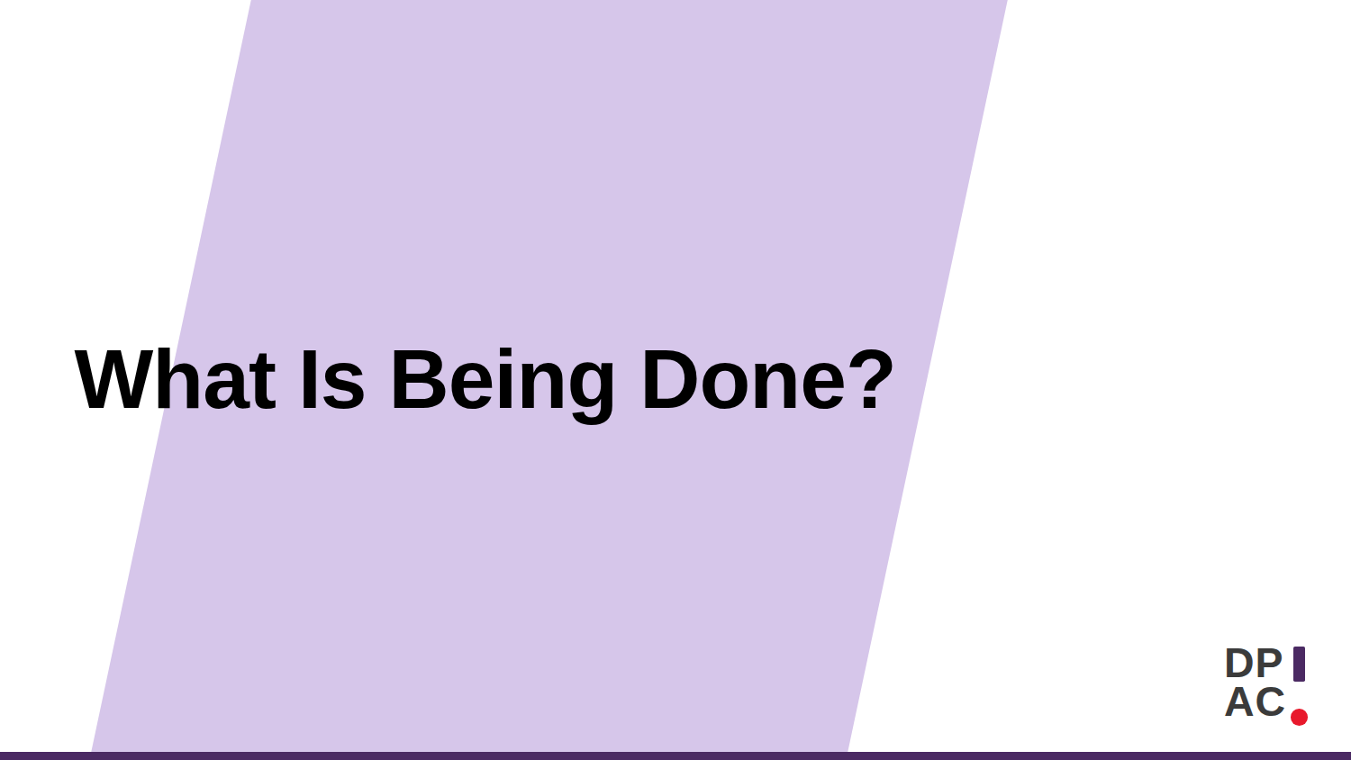What Is Being Done?
DP AC